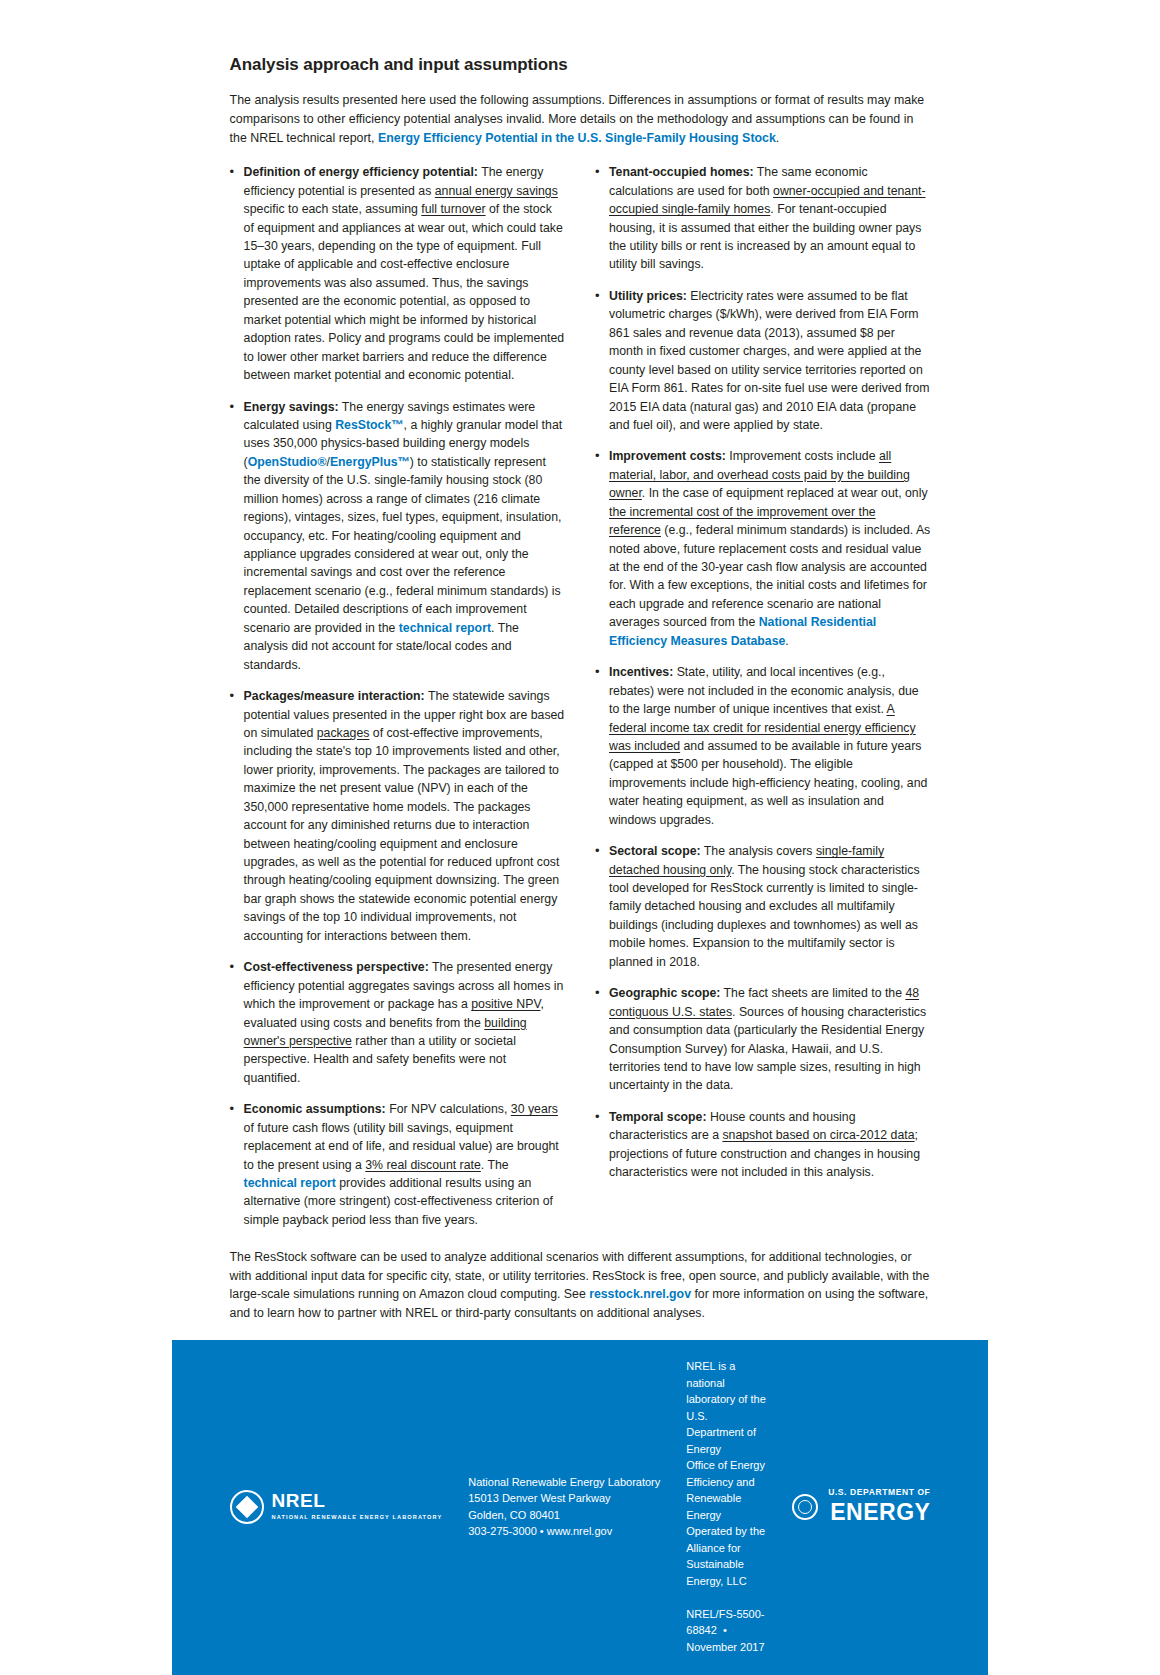Analysis approach and input assumptions
The analysis results presented here used the following assumptions. Differences in assumptions or format of results may make comparisons to other efficiency potential analyses invalid. More details on the methodology and assumptions can be found in the NREL technical report, Energy Efficiency Potential in the U.S. Single-Family Housing Stock.
Definition of energy efficiency potential: The energy efficiency potential is presented as annual energy savings specific to each state, assuming full turnover of the stock of equipment and appliances at wear out, which could take 15–30 years, depending on the type of equipment. Full uptake of applicable and cost-effective enclosure improvements was also assumed. Thus, the savings presented are the economic potential, as opposed to market potential which might be informed by historical adoption rates. Policy and programs could be implemented to lower other market barriers and reduce the difference between market potential and economic potential.
Energy savings: The energy savings estimates were calculated using ResStock™, a highly granular model that uses 350,000 physics-based building energy models (OpenStudio®/EnergyPlus™) to statistically represent the diversity of the U.S. single-family housing stock (80 million homes) across a range of climates (216 climate regions), vintages, sizes, fuel types, equipment, insulation, occupancy, etc. For heating/cooling equipment and appliance upgrades considered at wear out, only the incremental savings and cost over the reference replacement scenario (e.g., federal minimum standards) is counted. Detailed descriptions of each improvement scenario are provided in the technical report. The analysis did not account for state/local codes and standards.
Packages/measure interaction: The statewide savings potential values presented in the upper right box are based on simulated packages of cost-effective improvements, including the state's top 10 improvements listed and other, lower priority, improvements. The packages are tailored to maximize the net present value (NPV) in each of the 350,000 representative home models. The packages account for any diminished returns due to interaction between heating/cooling equipment and enclosure upgrades, as well as the potential for reduced upfront cost through heating/cooling equipment downsizing. The green bar graph shows the statewide economic potential energy savings of the top 10 individual improvements, not accounting for interactions between them.
Cost-effectiveness perspective: The presented energy efficiency potential aggregates savings across all homes in which the improvement or package has a positive NPV, evaluated using costs and benefits from the building owner's perspective rather than a utility or societal perspective. Health and safety benefits were not quantified.
Economic assumptions: For NPV calculations, 30 years of future cash flows (utility bill savings, equipment replacement at end of life, and residual value) are brought to the present using a 3% real discount rate. The technical report provides additional results using an alternative (more stringent) cost-effectiveness criterion of simple payback period less than five years.
Tenant-occupied homes: The same economic calculations are used for both owner-occupied and tenant-occupied single-family homes. For tenant-occupied housing, it is assumed that either the building owner pays the utility bills or rent is increased by an amount equal to utility bill savings.
Utility prices: Electricity rates were assumed to be flat volumetric charges ($/kWh), were derived from EIA Form 861 sales and revenue data (2013), assumed $8 per month in fixed customer charges, and were applied at the county level based on utility service territories reported on EIA Form 861. Rates for on-site fuel use were derived from 2015 EIA data (natural gas) and 2010 EIA data (propane and fuel oil), and were applied by state.
Improvement costs: Improvement costs include all material, labor, and overhead costs paid by the building owner. In the case of equipment replaced at wear out, only the incremental cost of the improvement over the reference (e.g., federal minimum standards) is included. As noted above, future replacement costs and residual value at the end of the 30-year cash flow analysis are accounted for. With a few exceptions, the initial costs and lifetimes for each upgrade and reference scenario are national averages sourced from the National Residential Efficiency Measures Database.
Incentives: State, utility, and local incentives (e.g., rebates) were not included in the economic analysis, due to the large number of unique incentives that exist. A federal income tax credit for residential energy efficiency was included and assumed to be available in future years (capped at $500 per household). The eligible improvements include high-efficiency heating, cooling, and water heating equipment, as well as insulation and windows upgrades.
Sectoral scope: The analysis covers single-family detached housing only. The housing stock characteristics tool developed for ResStock currently is limited to single-family detached housing and excludes all multifamily buildings (including duplexes and townhomes) as well as mobile homes. Expansion to the multifamily sector is planned in 2018.
Geographic scope: The fact sheets are limited to the 48 contiguous U.S. states. Sources of housing characteristics and consumption data (particularly the Residential Energy Consumption Survey) for Alaska, Hawaii, and U.S. territories tend to have low sample sizes, resulting in high uncertainty in the data.
Temporal scope: House counts and housing characteristics are a snapshot based on circa-2012 data; projections of future construction and changes in housing characteristics were not included in this analysis.
The ResStock software can be used to analyze additional scenarios with different assumptions, for additional technologies, or with additional input data for specific city, state, or utility territories. ResStock is free, open source, and publicly available, with the large-scale simulations running on Amazon cloud computing. See resstock.nrel.gov for more information on using the software, and to learn how to partner with NREL or third-party consultants on additional analyses.
NREL
NATIONAL RENEWABLE ENERGY LABORATORY
National Renewable Energy Laboratory
15013 Denver West Parkway
Golden, CO 80401
303-275-3000 • www.nrel.gov
NREL is a national laboratory of the U.S. Department of Energy
Office of Energy Efficiency and Renewable Energy
Operated by the Alliance for Sustainable Energy, LLC
NREL/FS-5500-68842 • November 2017
U.S. DEPARTMENT OF ENERGY